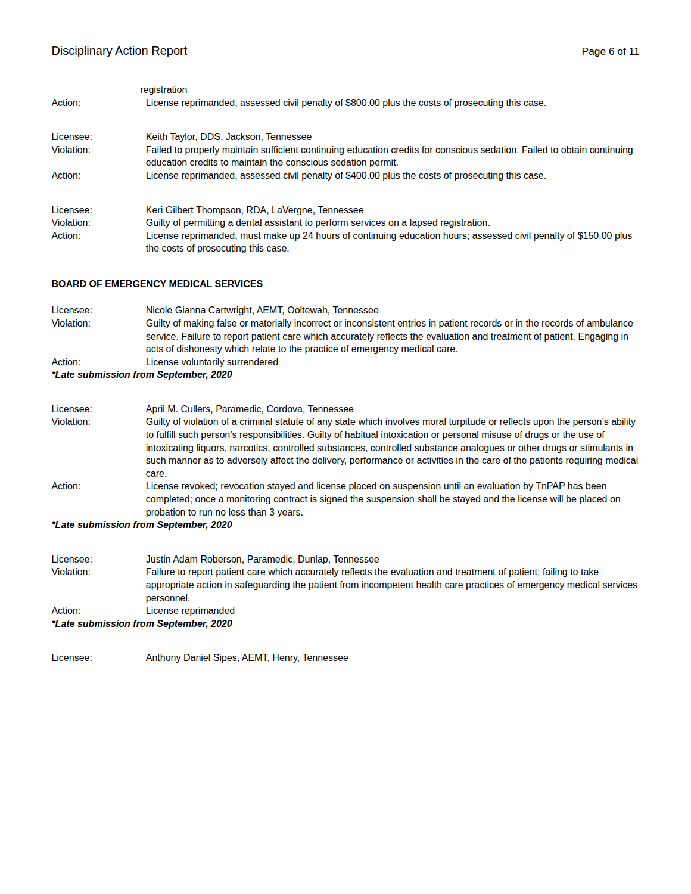Disciplinary Action Report
Page 6 of 11
registration
Action:
License reprimanded, assessed civil penalty of $800.00 plus the costs of prosecuting this case.
Licensee:
Keith Taylor, DDS, Jackson, Tennessee
Violation:
Failed to properly maintain sufficient continuing education credits for conscious sedation. Failed to obtain continuing education credits to maintain the conscious sedation permit.
Action:
License reprimanded, assessed civil penalty of $400.00 plus the costs of prosecuting this case.
Licensee:
Keri Gilbert Thompson, RDA, LaVergne, Tennessee
Violation:
Guilty of permitting a dental assistant to perform services on a lapsed registration.
Action:
License reprimanded, must make up 24 hours of continuing education hours; assessed civil penalty of $150.00 plus the costs of prosecuting this case.
BOARD OF EMERGENCY MEDICAL SERVICES
Licensee:
Nicole Gianna Cartwright, AEMT, Ooltewah, Tennessee
Violation:
Guilty of making false or materially incorrect or inconsistent entries in patient records or in the records of ambulance service. Failure to report patient care which accurately reflects the evaluation and treatment of patient. Engaging in acts of dishonesty which relate to the practice of emergency medical care.
Action:
License voluntarily surrendered
*Late submission from September, 2020
Licensee:
April M. Cullers, Paramedic, Cordova, Tennessee
Violation:
Guilty of violation of a criminal statute of any state which involves moral turpitude or reflects upon the person’s ability to fulfill such person’s responsibilities. Guilty of habitual intoxication or personal misuse of drugs or the use of intoxicating liquors, narcotics, controlled substances, controlled substance analogues or other drugs or stimulants in such manner as to adversely affect the delivery, performance or activities in the care of the patients requiring medical care.
Action:
License revoked; revocation stayed and license placed on suspension until an evaluation by TnPAP has been completed; once a monitoring contract is signed the suspension shall be stayed and the license will be placed on probation to run no less than 3 years.
*Late submission from September, 2020
Licensee:
Justin Adam Roberson, Paramedic, Dunlap, Tennessee
Violation:
Failure to report patient care which accurately reflects the evaluation and treatment of patient; failing to take appropriate action in safeguarding the patient from incompetent health care practices of emergency medical services personnel.
Action:
License reprimanded
*Late submission from September, 2020
Licensee:
Anthony Daniel Sipes, AEMT, Henry, Tennessee